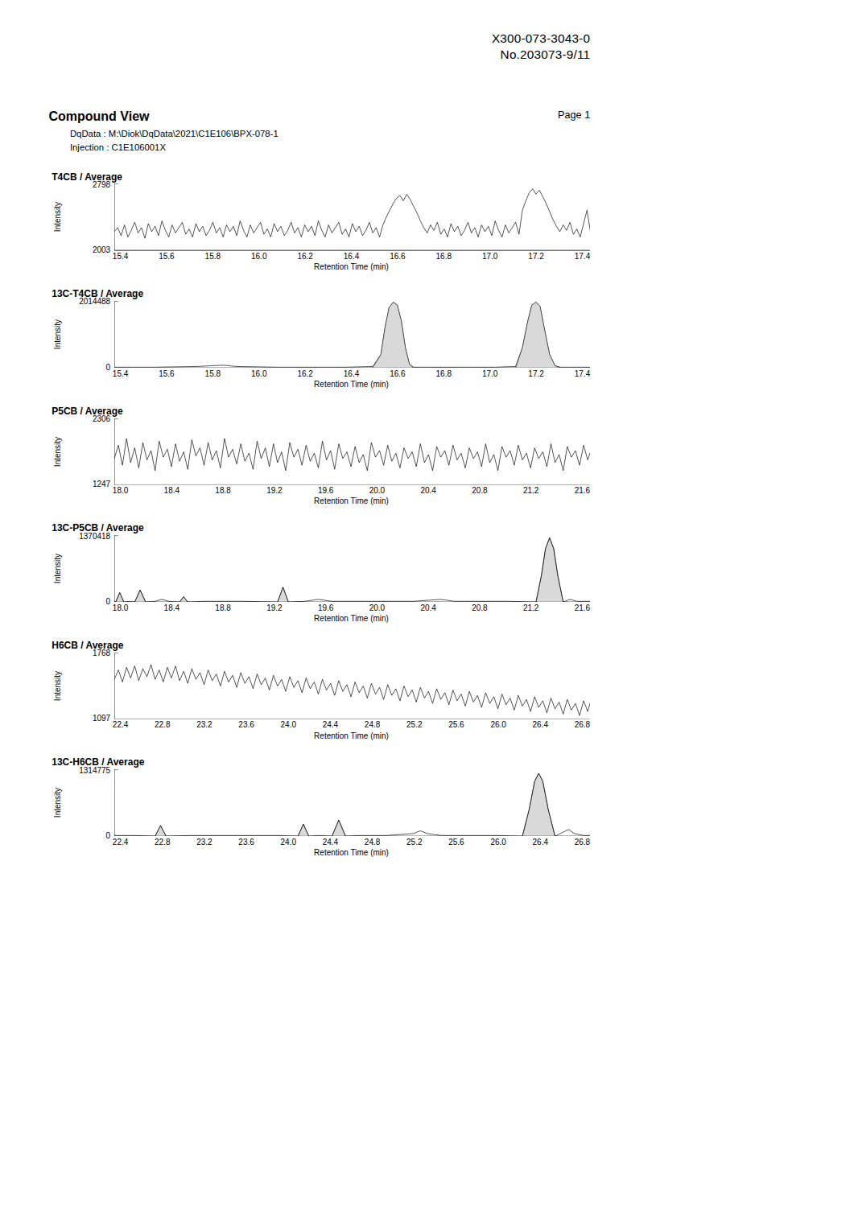X300-073-3043-0
No.203073-9/11
Compound View
DqData : M:\Diok\DqData\2021\C1E106\BPX-078-1
Injection : C1E106001X
Page 1
T4CB / Average
Intensity
2798
2003
15.415.615.816.016.216.416.616.817.017.217.4
Retention Time (min)
13C-T4CB / Average
Intensity
2014488
0
15.415.615.816.016.216.416.616.817.017.217.4
Retention Time (min)
P5CB / Average
Intensity
2306
1247
18.018.418.819.219.620.020.420.821.221.6
Retention Time (min)
13C-P5CB / Average
Intensity
1370418
0
18.018.418.819.219.620.020.420.821.221.6
Retention Time (min)
H6CB / Average
Intensity
1768
1097
22.422.823.223.624.024.424.825.225.626.026.426.8
Retention Time (min)
13C-H6CB / Average
Intensity
1314775
0
22.422.823.223.624.024.424.825.225.626.026.426.8
Retention Time (min)